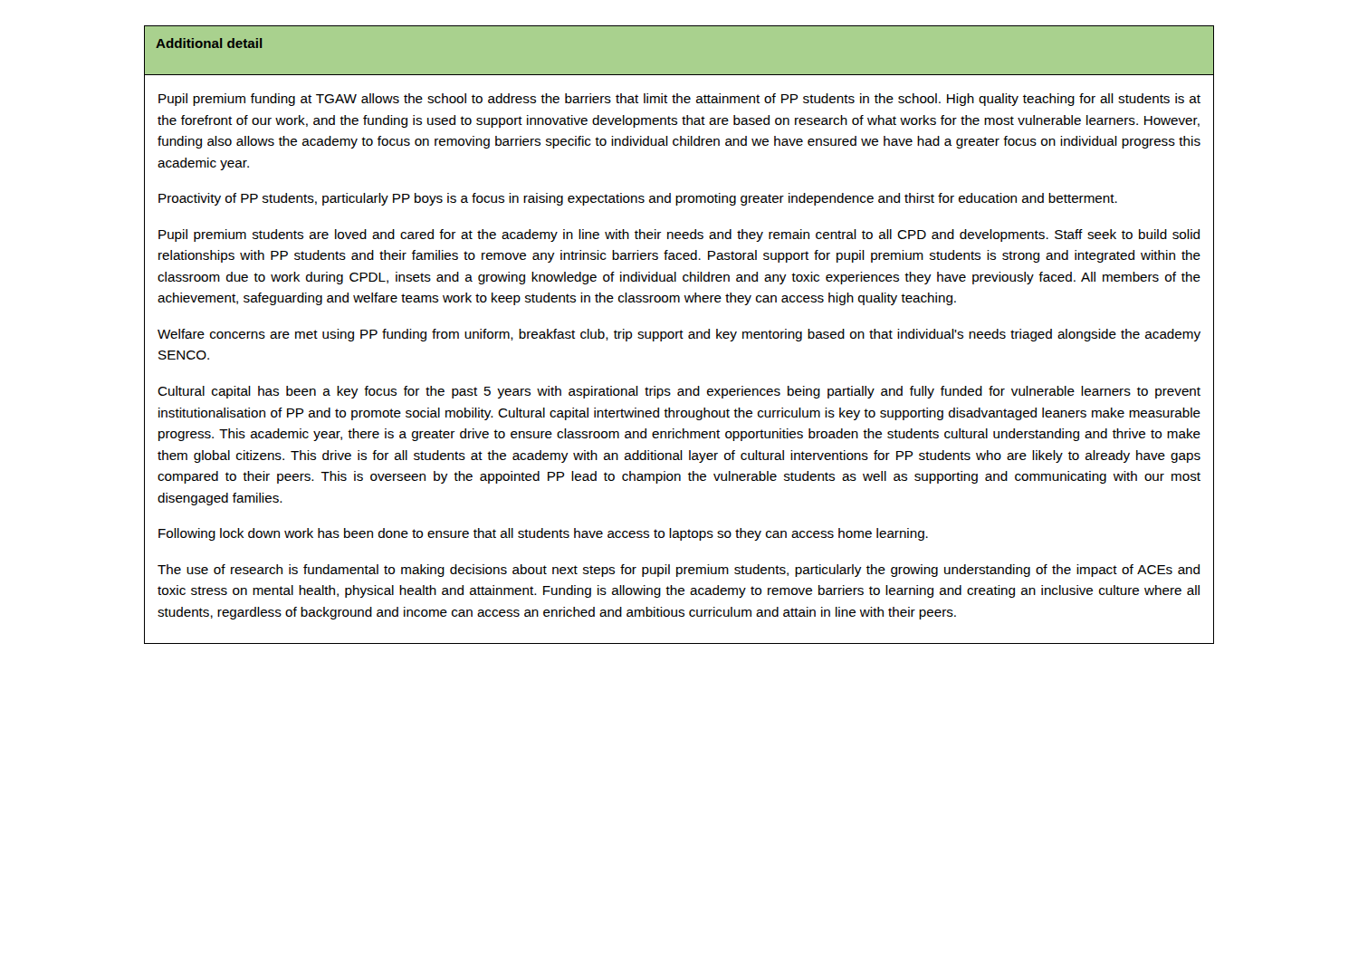Additional detail
Pupil premium funding at TGAW allows the school to address the barriers that limit the attainment of PP students in the school. High quality teaching for all students is at the forefront of our work, and the funding is used to support innovative developments that are based on research of what works for the most vulnerable learners. However, funding also allows the academy to focus on removing barriers specific to individual children and we have ensured we have had a greater focus on individual progress this academic year.
Proactivity of PP students, particularly PP boys is a focus in raising expectations and promoting greater independence and thirst for education and betterment.
Pupil premium students are loved and cared for at the academy in line with their needs and they remain central to all CPD and developments. Staff seek to build solid relationships with PP students and their families to remove any intrinsic barriers faced. Pastoral support for pupil premium students is strong and integrated within the classroom due to work during CPDL, insets and a growing knowledge of individual children and any toxic experiences they have previously faced. All members of the achievement, safeguarding and welfare teams work to keep students in the classroom where they can access high quality teaching.
Welfare concerns are met using PP funding from uniform, breakfast club, trip support and key mentoring based on that individual's needs triaged alongside the academy SENCO.
Cultural capital has been a key focus for the past 5 years with aspirational trips and experiences being partially and fully funded for vulnerable learners to prevent institutionalisation of PP and to promote social mobility. Cultural capital intertwined throughout the curriculum is key to supporting disadvantaged leaners make measurable progress. This academic year, there is a greater drive to ensure classroom and enrichment opportunities broaden the students cultural understanding and thrive to make them global citizens. This drive is for all students at the academy with an additional layer of cultural interventions for PP students who are likely to already have gaps compared to their peers. This is overseen by the appointed PP lead to champion the vulnerable students as well as supporting and communicating with our most disengaged families.
Following lock down work has been done to ensure that all students have access to laptops so they can access home learning.
The use of research is fundamental to making decisions about next steps for pupil premium students, particularly the growing understanding of the impact of ACEs and toxic stress on mental health, physical health and attainment. Funding is allowing the academy to remove barriers to learning and creating an inclusive culture where all students, regardless of background and income can access an enriched and ambitious curriculum and attain in line with their peers.